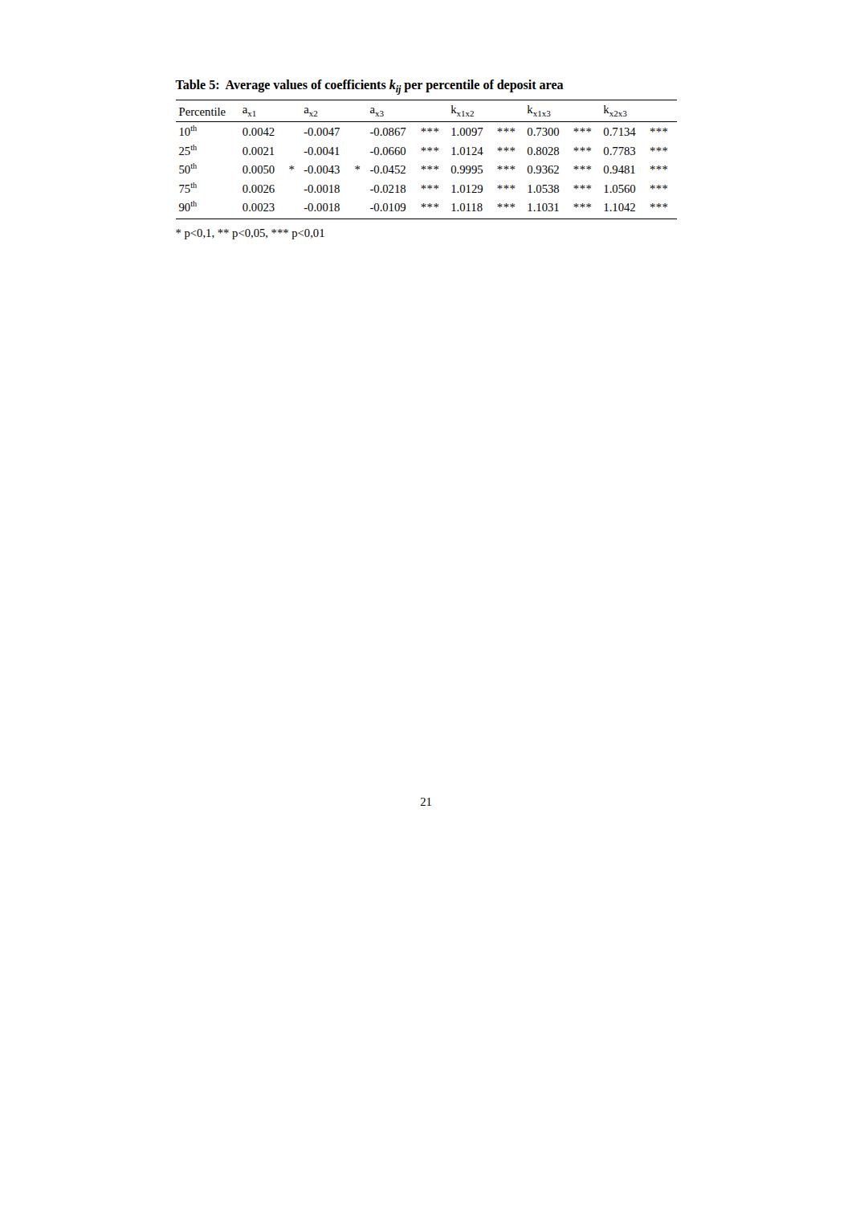Table 5: Average values of coefficients kij per percentile of deposit area
| Percentile | a x1 | | a x2 | | a x3 | | k x1x2 | | k x1x3 | | k x2x3 | |
| --- | --- | --- | --- | --- | --- | --- | --- | --- | --- | --- | --- | --- |
| 10 th | 0.0042 | | -0.0047 | | -0.0867 | *** | 1.0097 | *** | 0.7300 | *** | 0.7134 | *** |
| 25 th | 0.0021 | | -0.0041 | | -0.0660 | *** | 1.0124 | *** | 0.8028 | *** | 0.7783 | *** |
| 50 th | 0.0050 | * | -0.0043 | * | -0.0452 | *** | 0.9995 | *** | 0.9362 | *** | 0.9481 | *** |
| 75 th | 0.0026 | | -0.0018 | | -0.0218 | *** | 1.0129 | *** | 1.0538 | *** | 1.0560 | *** |
| 90 th | 0.0023 | | -0.0018 | | -0.0109 | *** | 1.0118 | *** | 1.1031 | *** | 1.1042 | *** |
* p<0,1, ** p<0,05, *** p<0,01
21